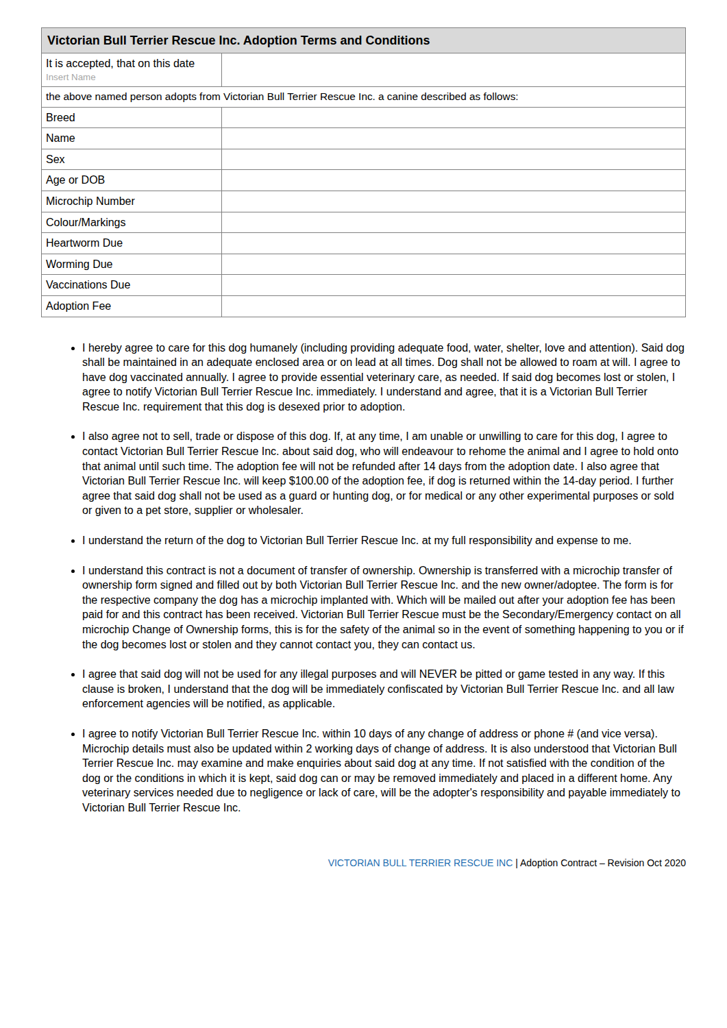| Victorian Bull Terrier Rescue Inc. Adoption Terms and Conditions |
| --- |
| It is accepted, that on this date Insert Name | |
| the above named person adopts from Victorian Bull Terrier Rescue Inc. a canine described as follows: |
| Breed | |
| Name | |
| Sex | |
| Age or DOB | |
| Microchip Number | |
| Colour/Markings | |
| Heartworm Due | |
| Worming Due | |
| Vaccinations Due | |
| Adoption Fee | |
I hereby agree to care for this dog humanely (including providing adequate food, water, shelter, love and attention). Said dog shall be maintained in an adequate enclosed area or on lead at all times. Dog shall not be allowed to roam at will. I agree to have dog vaccinated annually. I agree to provide essential veterinary care, as needed. If said dog becomes lost or stolen, I agree to notify Victorian Bull Terrier Rescue Inc. immediately. I understand and agree, that it is a Victorian Bull Terrier Rescue Inc. requirement that this dog is desexed prior to adoption.
I also agree not to sell, trade or dispose of this dog. If, at any time, I am unable or unwilling to care for this dog, I agree to contact Victorian Bull Terrier Rescue Inc. about said dog, who will endeavour to rehome the animal and I agree to hold onto that animal until such time. The adoption fee will not be refunded after 14 days from the adoption date. I also agree that Victorian Bull Terrier Rescue Inc. will keep $100.00 of the adoption fee, if dog is returned within the 14-day period. I further agree that said dog shall not be used as a guard or hunting dog, or for medical or any other experimental purposes or sold or given to a pet store, supplier or wholesaler.
I understand the return of the dog to Victorian Bull Terrier Rescue Inc. at my full responsibility and expense to me.
I understand this contract is not a document of transfer of ownership. Ownership is transferred with a microchip transfer of ownership form signed and filled out by both Victorian Bull Terrier Rescue Inc. and the new owner/adoptee. The form is for the respective company the dog has a microchip implanted with. Which will be mailed out after your adoption fee has been paid for and this contract has been received. Victorian Bull Terrier Rescue must be the Secondary/Emergency contact on all microchip Change of Ownership forms, this is for the safety of the animal so in the event of something happening to you or if the dog becomes lost or stolen and they cannot contact you, they can contact us.
I agree that said dog will not be used for any illegal purposes and will NEVER be pitted or game tested in any way. If this clause is broken, I understand that the dog will be immediately confiscated by Victorian Bull Terrier Rescue Inc. and all law enforcement agencies will be notified, as applicable.
I agree to notify Victorian Bull Terrier Rescue Inc. within 10 days of any change of address or phone # (and vice versa). Microchip details must also be updated within 2 working days of change of address. It is also understood that Victorian Bull Terrier Rescue Inc. may examine and make enquiries about said dog at any time. If not satisfied with the condition of the dog or the conditions in which it is kept, said dog can or may be removed immediately and placed in a different home. Any veterinary services needed due to negligence or lack of care, will be the adopter's responsibility and payable immediately to Victorian Bull Terrier Rescue Inc.
VICTORIAN BULL TERRIER RESCUE INC | Adoption Contract – Revision Oct 2020